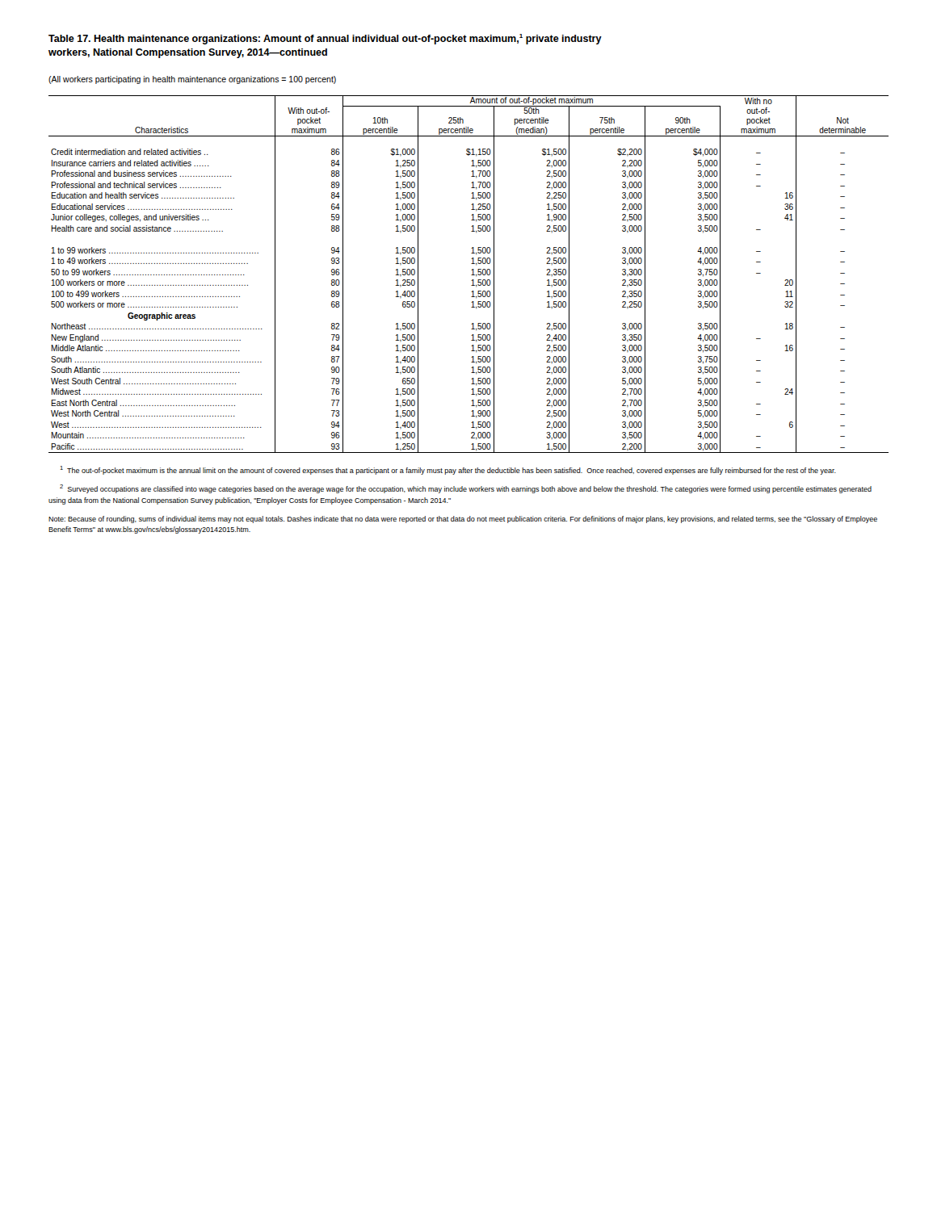Table 17. Health maintenance organizations: Amount of annual individual out-of-pocket maximum,1 private industry
workers, National Compensation Survey, 2014—continued
(All workers participating in health maintenance organizations = 100 percent)
| Characteristics | With out-of- pocket maximum | Amount of out-of-pocket maximum | With no out-of- pocket maximum | Not determinable |
| --- | --- | --- | --- | --- |
| 10th percentile | 25th percentile | 50th percentile (median) | 75th percentile | 90th percentile |
| Credit intermediation and related activities .. | 86 | $1,000 | $1,150 | $1,500 | $2,200 | $4,000 | – | – |
| Insurance carriers and related activities ...... | 84 | 1,250 | 1,500 | 2,000 | 2,200 | 5,000 | – | – |
| Professional and business services .................... | 88 | 1,500 | 1,700 | 2,500 | 3,000 | 3,000 | – | – |
| Professional and technical services ................ | 89 | 1,500 | 1,700 | 2,000 | 3,000 | 3,000 | – | – |
| Education and health services ............................ | 84 | 1,500 | 1,500 | 2,250 | 3,000 | 3,500 | 16 | – |
| Educational services ........................................ | 64 | 1,000 | 1,250 | 1,500 | 2,000 | 3,000 | 36 | – |
| Junior colleges, colleges, and universities ... | 59 | 1,000 | 1,500 | 1,900 | 2,500 | 3,500 | 41 | – |
| Health care and social assistance ................... | 88 | 1,500 | 1,500 | 2,500 | 3,000 | 3,500 | – | – |
| 1 to 99 workers ......................................................... | 94 | 1,500 | 1,500 | 2,500 | 3,000 | 4,000 | – | – |
| 1 to 49 workers ..................................................... | 93 | 1,500 | 1,500 | 2,500 | 3,000 | 4,000 | – | – |
| 50 to 99 workers .................................................. | 96 | 1,500 | 1,500 | 2,350 | 3,300 | 3,750 | – | – |
| 100 workers or more .............................................. | 80 | 1,250 | 1,500 | 1,500 | 2,350 | 3,000 | 20 | – |
| 100 to 499 workers ............................................. | 89 | 1,400 | 1,500 | 1,500 | 2,350 | 3,000 | 11 | – |
| 500 workers or more .......................................... | 68 | 650 | 1,500 | 1,500 | 2,250 | 3,500 | 32 | – |
| Geographic areas | | | | | | | | |
| Northeast .................................................................. | 82 | 1,500 | 1,500 | 2,500 | 3,000 | 3,500 | 18 | – |
| New England ..................................................... | 79 | 1,500 | 1,500 | 2,400 | 3,350 | 4,000 | – | – |
| Middle Atlantic ................................................... | 84 | 1,500 | 1,500 | 2,500 | 3,000 | 3,500 | 16 | – |
| South ....................................................................... | 87 | 1,400 | 1,500 | 2,000 | 3,000 | 3,750 | – | – |
| South Atlantic .................................................... | 90 | 1,500 | 1,500 | 2,000 | 3,000 | 3,500 | – | – |
| West South Central ........................................... | 79 | 650 | 1,500 | 2,000 | 5,000 | 5,000 | – | – |
| Midwest .................................................................... | 76 | 1,500 | 1,500 | 2,000 | 2,700 | 4,000 | 24 | – |
| East North Central ............................................ | 77 | 1,500 | 1,500 | 2,000 | 2,700 | 3,500 | – | – |
| West North Central ........................................... | 73 | 1,500 | 1,900 | 2,500 | 3,000 | 5,000 | – | – |
| West ........................................................................ | 94 | 1,400 | 1,500 | 2,000 | 3,000 | 3,500 | 6 | – |
| Mountain ............................................................ | 96 | 1,500 | 2,000 | 3,000 | 3,500 | 4,000 | – | – |
| Pacific ............................................................... | 93 | 1,250 | 1,500 | 1,500 | 2,200 | 3,000 | – | – |
1 The out-of-pocket maximum is the annual limit on the amount of covered expenses that a participant or a family must pay after the deductible has been satisfied. Once reached, covered expenses are fully reimbursed for the rest of the year.
2 Surveyed occupations are classified into wage categories based on the average wage for the occupation, which may include workers with earnings both above and below the threshold. The categories were formed using percentile estimates generated using data from the National Compensation Survey publication, "Employer Costs for Employee Compensation - March 2014."
Note: Because of rounding, sums of individual items may not equal totals. Dashes indicate that no data were reported or that data do not meet publication criteria. For definitions of major plans, key provisions, and related terms, see the "Glossary of Employee Benefit Terms" at www.bls.gov/ncs/ebs/glossary20142015.htm.